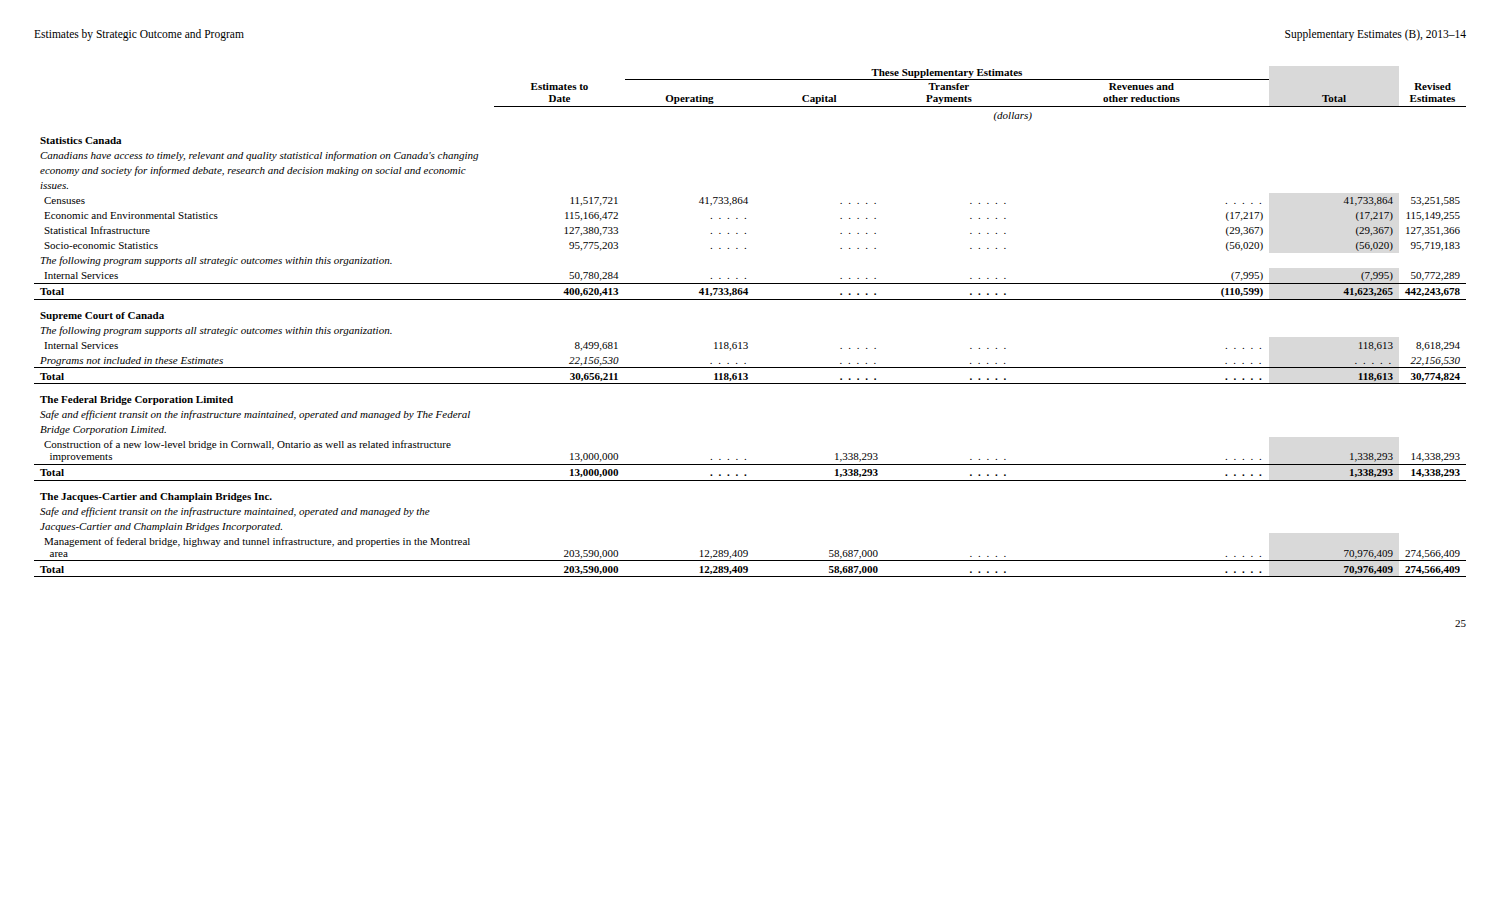Estimates by Strategic Outcome and Program
Supplementary Estimates (B), 2013–14
| | Estimates to Date | These Supplementary Estimates | Total | Revised Estimates |
| --- | --- | --- | --- | --- |
| Operating | Capital | Transfer Payments | Revenues and other reductions |
| | | | | (dollars) | | | |
| Statistics Canada | |
| Canadians have access to timely, relevant and quality statistical information on Canada's changing |
| economy and society for informed debate, research and decision making on social and economic |
| issues. |
| Censuses | 11,517,721 | 41,733,864 | . . . . . | . . . . . | . . . . . | 41,733,864 | 53,251,585 |
| Economic and Environmental Statistics | 115,166,472 | . . . . . | . . . . . | . . . . . | (17,217) | (17,217) | 115,149,255 |
| Statistical Infrastructure | 127,380,733 | . . . . . | . . . . . | . . . . . | (29,367) | (29,367) | 127,351,366 |
| Socio-economic Statistics | 95,775,203 | . . . . . | . . . . . | . . . . . | (56,020) | (56,020) | 95,719,183 |
| The following program supports all strategic outcomes within this organization. |
| Internal Services | 50,780,284 | . . . . . | . . . . . | . . . . . | (7,995) | (7,995) | 50,772,289 |
| Total | 400,620,413 | 41,733,864 | . . . . . | . . . . . | (110,599) | 41,623,265 | 442,243,678 |
| Supreme Court of Canada | |
| The following program supports all strategic outcomes within this organization. |
| Internal Services | 8,499,681 | 118,613 | . . . . . | . . . . . | . . . . . | 118,613 | 8,618,294 |
| Programs not included in these Estimates | 22,156,530 | . . . . . | . . . . . | . . . . . | . . . . . | . . . . . | 22,156,530 |
| Total | 30,656,211 | 118,613 | . . . . . | . . . . . | . . . . . | 118,613 | 30,774,824 |
| The Federal Bridge Corporation Limited | |
| Safe and efficient transit on the infrastructure maintained, operated and managed by The Federal |
| Bridge Corporation Limited. |
| Construction of a new low-level bridge in Cornwall, Ontario as well as related infrastructure improvements | 13,000,000 | . . . . . | 1,338,293 | . . . . . | . . . . . | 1,338,293 | 14,338,293 |
| Total | 13,000,000 | . . . . . | 1,338,293 | . . . . . | . . . . . | 1,338,293 | 14,338,293 |
| The Jacques-Cartier and Champlain Bridges Inc. | |
| Safe and efficient transit on the infrastructure maintained, operated and managed by the |
| Jacques-Cartier and Champlain Bridges Incorporated. |
| Management of federal bridge, highway and tunnel infrastructure, and properties in the Montreal area | 203,590,000 | 12,289,409 | 58,687,000 | . . . . . | . . . . . | 70,976,409 | 274,566,409 |
| Total | 203,590,000 | 12,289,409 | 58,687,000 | . . . . . | . . . . . | 70,976,409 | 274,566,409 |
25